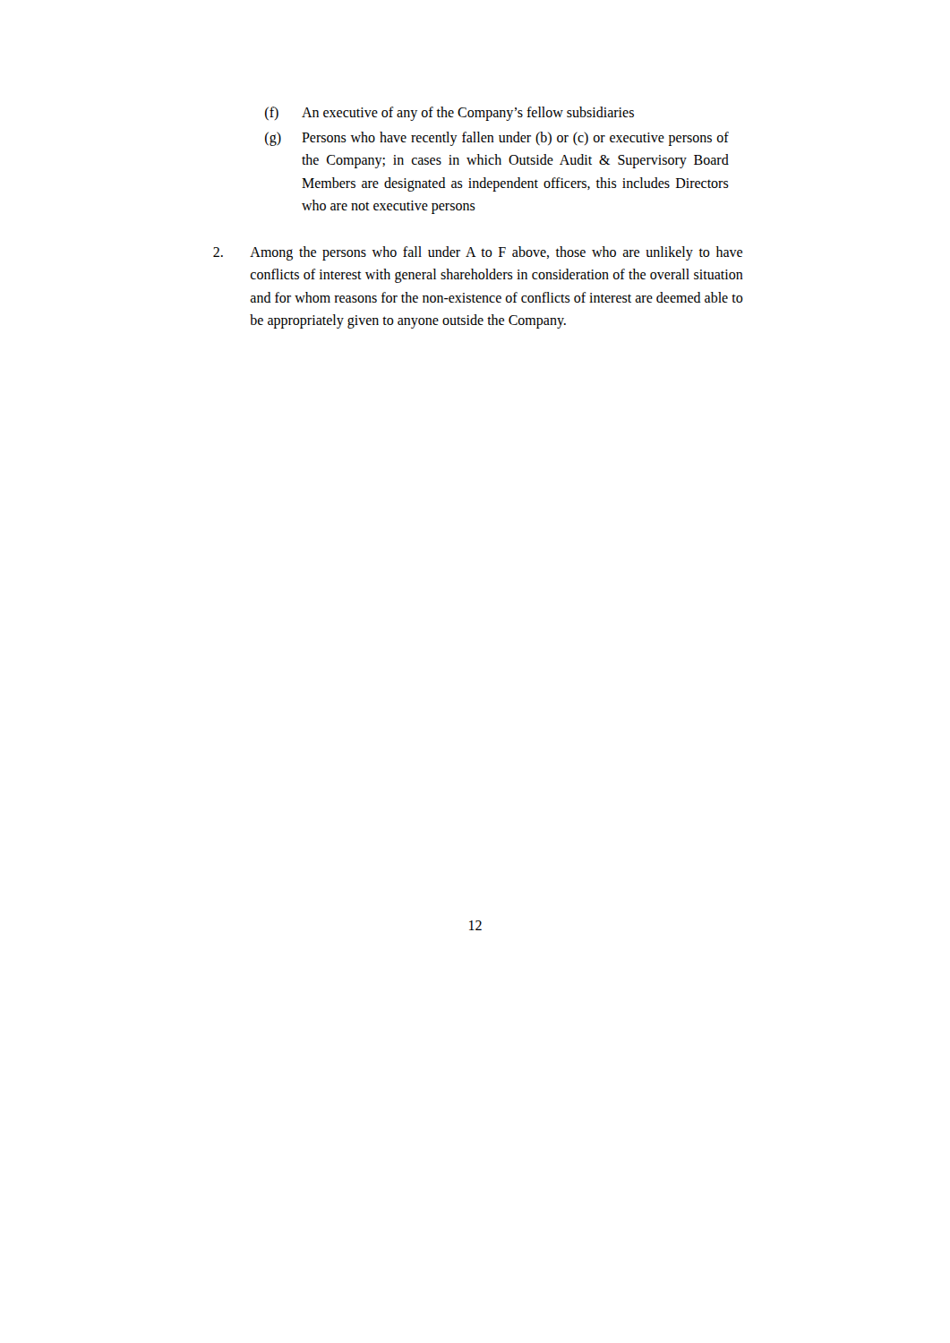(f) An executive of any of the Company’s fellow subsidiaries
(g) Persons who have recently fallen under (b) or (c) or executive persons of the Company; in cases in which Outside Audit & Supervisory Board Members are designated as independent officers, this includes Directors who are not executive persons
2.
Among the persons who fall under A to F above, those who are unlikely to have conflicts of interest with general shareholders in consideration of the overall situation and for whom reasons for the non-existence of conflicts of interest are deemed able to be appropriately given to anyone outside the Company.
12